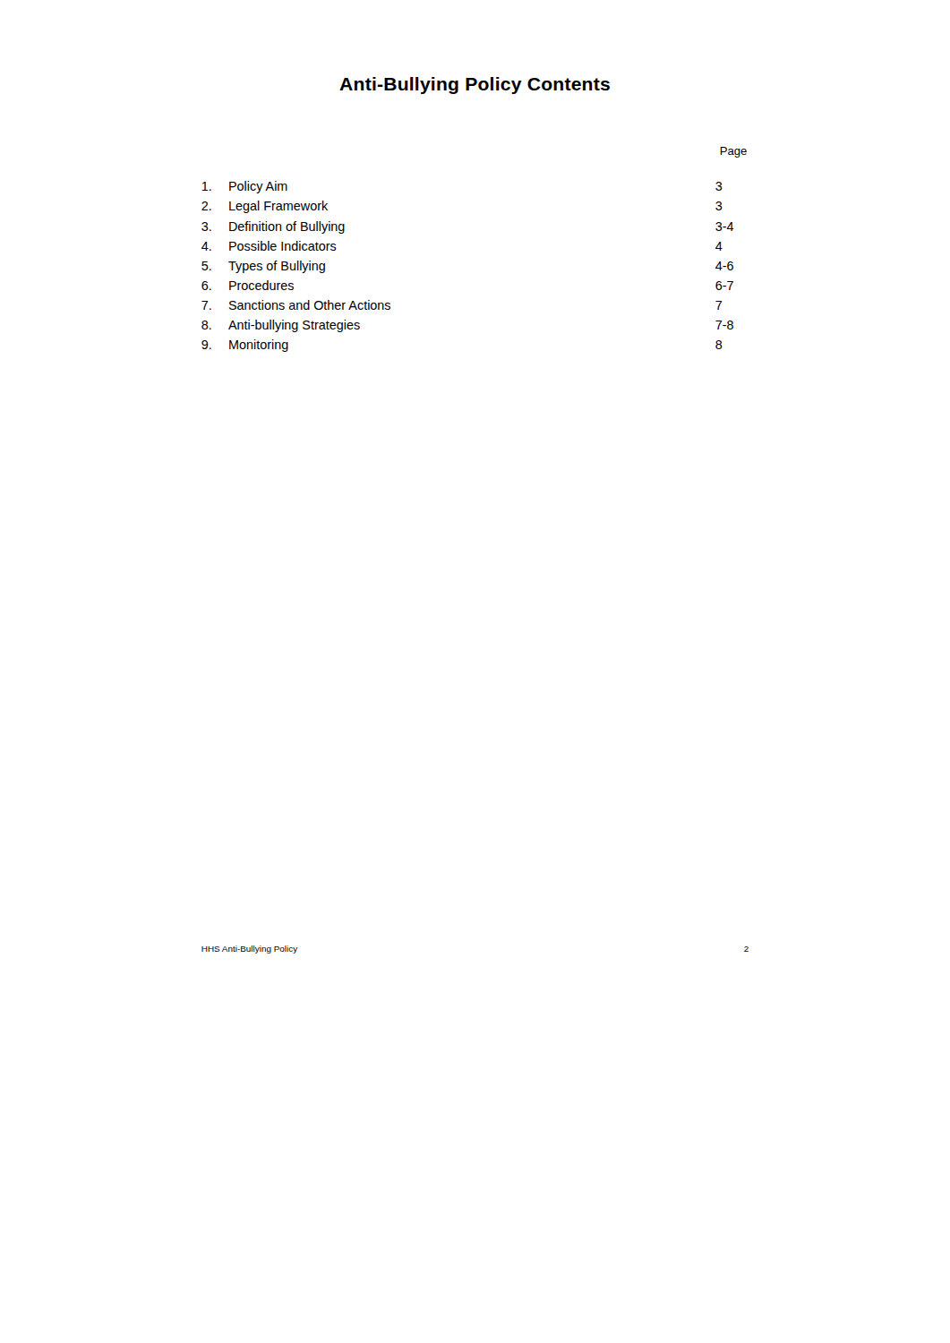Anti-Bullying Policy Contents
Page
1. Policy Aim 3
2. Legal Framework 3
3. Definition of Bullying 3-4
4. Possible Indicators 4
5. Types of Bullying 4-6
6. Procedures 6-7
7. Sanctions and Other Actions 7
8. Anti-bullying Strategies 7-8
9. Monitoring 8
HHS Anti-Bullying Policy
2